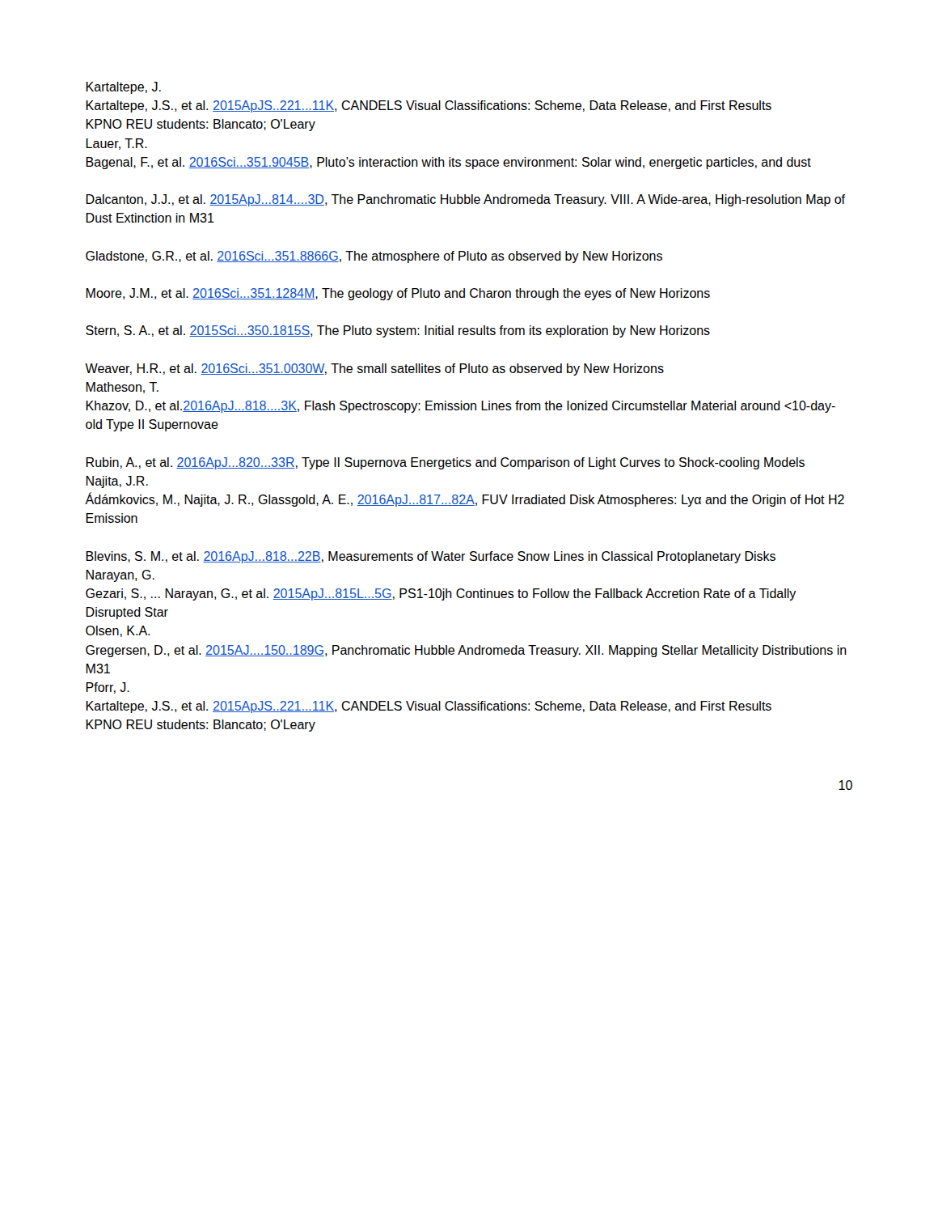Kartaltepe, J.
Kartaltepe, J.S., et al. 2015ApJS..221...11K, CANDELS Visual Classifications: Scheme, Data Release, and First Results
KPNO REU students: Blancato; O'Leary
Lauer, T.R.
Bagenal, F., et al. 2016Sci...351.9045B, Pluto’s interaction with its space environment: Solar wind, energetic particles, and dust
Dalcanton, J.J., et al. 2015ApJ...814....3D, The Panchromatic Hubble Andromeda Treasury. VIII. A Wide-area, High-resolution Map of Dust Extinction in M31
Gladstone, G.R., et al. 2016Sci...351.8866G, The atmosphere of Pluto as observed by New Horizons
Moore, J.M., et al. 2016Sci...351.1284M, The geology of Pluto and Charon through the eyes of New Horizons
Stern, S. A., et al. 2015Sci...350.1815S, The Pluto system: Initial results from its exploration by New Horizons
Weaver, H.R., et al. 2016Sci...351.0030W, The small satellites of Pluto as observed by New Horizons
Matheson, T.
Khazov, D., et al.2016ApJ...818....3K, Flash Spectroscopy: Emission Lines from the Ionized Circumstellar Material around <10-day-old Type II Supernovae
Rubin, A., et al. 2016ApJ...820...33R, Type II Supernova Energetics and Comparison of Light Curves to Shock-cooling Models
Najita, J.R.
Ádámkovics, M., Najita, J. R., Glassgold, A. E., 2016ApJ...817...82A, FUV Irradiated Disk Atmospheres: Lyα and the Origin of Hot H2 Emission
Blevins, S. M., et al. 2016ApJ...818...22B, Measurements of Water Surface Snow Lines in Classical Protoplanetary Disks
Narayan, G.
Gezari, S., ... Narayan, G., et al. 2015ApJ...815L...5G, PS1-10jh Continues to Follow the Fallback Accretion Rate of a Tidally Disrupted Star
Olsen, K.A.
Gregersen, D., et al. 2015AJ....150..189G, Panchromatic Hubble Andromeda Treasury. XII. Mapping Stellar Metallicity Distributions in M31
Pforr, J.
Kartaltepe, J.S., et al. 2015ApJS..221...11K, CANDELS Visual Classifications: Scheme, Data Release, and First Results
KPNO REU students: Blancato; O'Leary
10